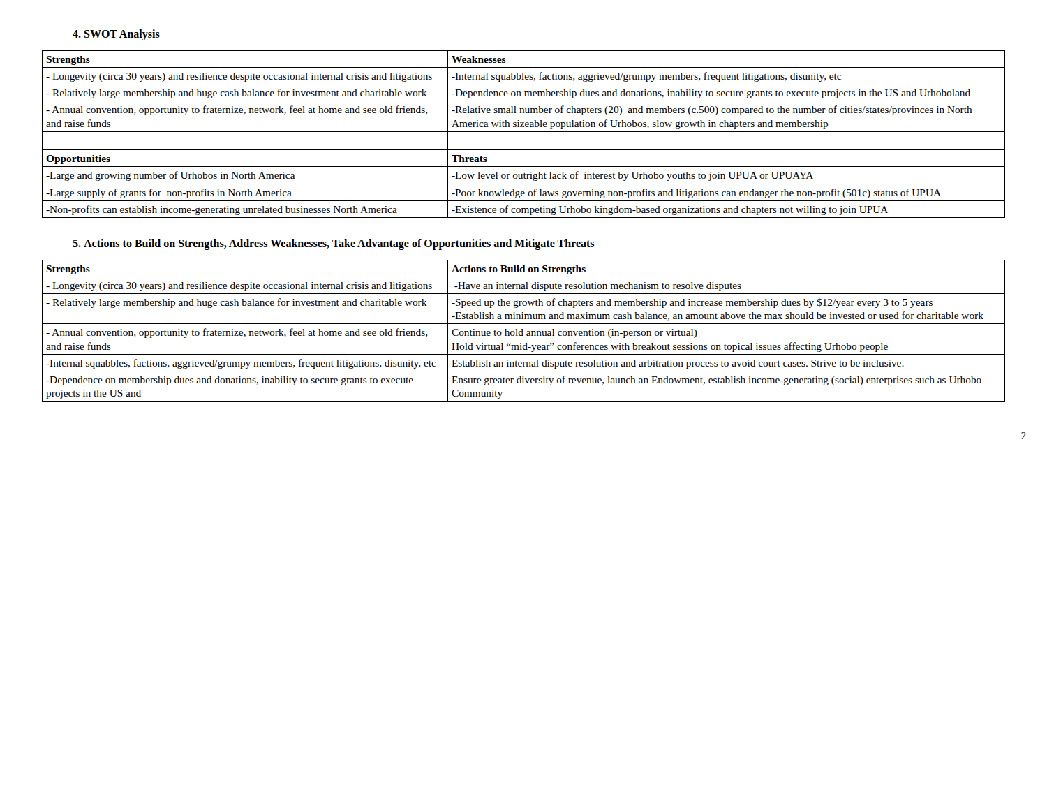SWOT Analysis
| Strengths | Weaknesses |
| --- | --- |
| - Longevity (circa 30 years) and resilience despite occasional internal crisis and litigations | -Internal squabbles, factions, aggrieved/grumpy members, frequent litigations, disunity, etc |
| - Relatively large membership and huge cash balance for investment and charitable work | -Dependence on membership dues and donations, inability to secure grants to execute projects in the US and Urhoboland |
| - Annual convention, opportunity to fraternize, network, feel at home and see old friends, and raise funds | -Relative small number of chapters (20) and members (c.500) compared to the number of cities/states/provinces in North America with sizeable population of Urhobos, slow growth in chapters and membership |
| Opportunities | Threats |
| -Large and growing number of Urhobos in North America | -Low level or outright lack of interest by Urhobo youths to join UPUA or UPUAYA |
| -Large supply of grants for non-profits in North America | -Poor knowledge of laws governing non-profits and litigations can endanger the non-profit (501c) status of UPUA |
| -Non-profits can establish income-generating unrelated businesses North America | -Existence of competing Urhobo kingdom-based organizations and chapters not willing to join UPUA |
Actions to Build on Strengths, Address Weaknesses, Take Advantage of Opportunities and Mitigate Threats
| Strengths | Actions to Build on Strengths |
| --- | --- |
| - Longevity (circa 30 years) and resilience despite occasional internal crisis and litigations | -Have an internal dispute resolution mechanism to resolve disputes |
| - Relatively large membership and huge cash balance for investment and charitable work | -Speed up the growth of chapters and membership and increase membership dues by $12/year every 3 to 5 years -Establish a minimum and maximum cash balance, an amount above the max should be invested or used for charitable work |
| - Annual convention, opportunity to fraternize, network, feel at home and see old friends, and raise funds | Continue to hold annual convention (in-person or virtual) Hold virtual “mid-year” conferences with breakout sessions on topical issues affecting Urhobo people |
| -Internal squabbles, factions, aggrieved/grumpy members, frequent litigations, disunity, etc | Establish an internal dispute resolution and arbitration process to avoid court cases. Strive to be inclusive. |
| -Dependence on membership dues and donations, inability to secure grants to execute projects in the US and | Ensure greater diversity of revenue, launch an Endowment, establish income-generating (social) enterprises such as Urhobo Community |
2